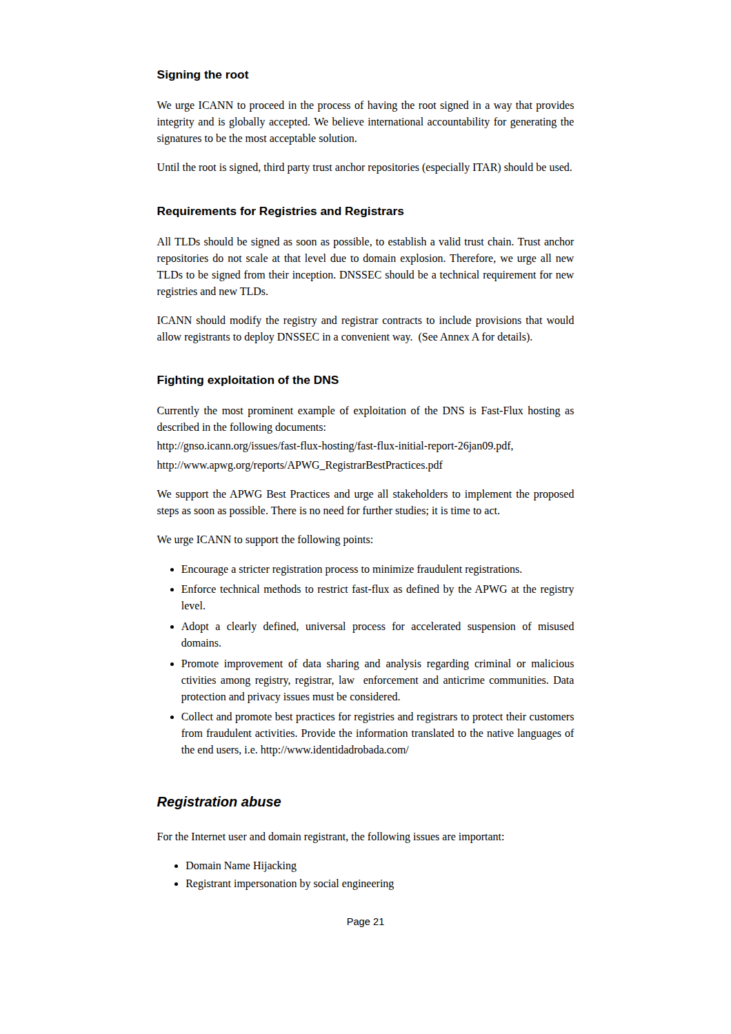Signing the root
We urge ICANN to proceed in the process of having the root signed in a way that provides integrity and is globally accepted. We believe international accountability for generating the signatures to be the most acceptable solution.
Until the root is signed, third party trust anchor repositories (especially ITAR) should be used.
Requirements for Registries and Registrars
All TLDs should be signed as soon as possible, to establish a valid trust chain. Trust anchor repositories do not scale at that level due to domain explosion. Therefore, we urge all new TLDs to be signed from their inception. DNSSEC should be a technical requirement for new registries and new TLDs.
ICANN should modify the registry and registrar contracts to include provisions that would allow registrants to deploy DNSSEC in a convenient way. (See Annex A for details).
Fighting exploitation of the DNS
Currently the most prominent example of exploitation of the DNS is Fast-Flux hosting as described in the following documents:
http://gnso.icann.org/issues/fast-flux-hosting/fast-flux-initial-report-26jan09.pdf,
http://www.apwg.org/reports/APWG_RegistrarBestPractices.pdf
We support the APWG Best Practices and urge all stakeholders to implement the proposed steps as soon as possible. There is no need for further studies; it is time to act.
We urge ICANN to support the following points:
Encourage a stricter registration process to minimize fraudulent registrations.
Enforce technical methods to restrict fast-flux as defined by the APWG at the registry level.
Adopt a clearly defined, universal process for accelerated suspension of misused domains.
Promote improvement of data sharing and analysis regarding criminal or malicious ctivities among registry, registrar, law enforcement and anticrime communities. Data protection and privacy issues must be considered.
Collect and promote best practices for registries and registrars to protect their customers from fraudulent activities. Provide the information translated to the native languages of the end users, i.e. http://www.identidadrobada.com/
Registration abuse
For the Internet user and domain registrant, the following issues are important:
Domain Name Hijacking
Registrant impersonation by social engineering
Page 21